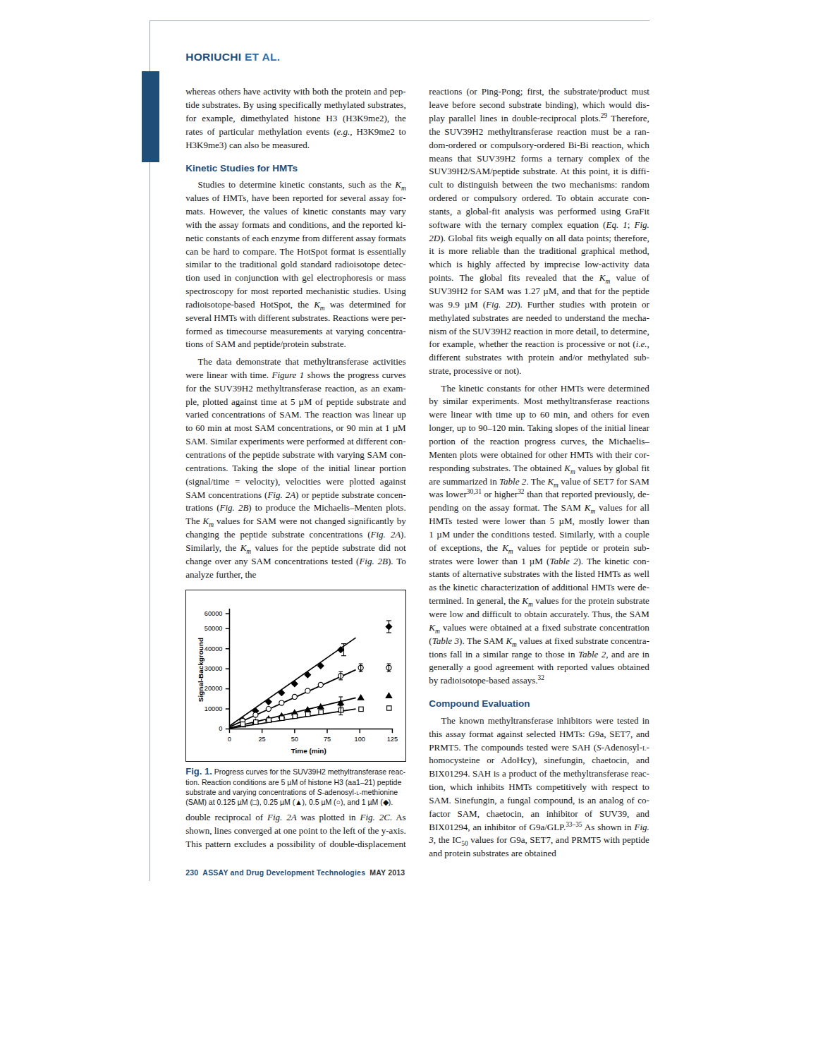Horiuchi et al.
whereas others have activity with both the protein and peptide substrates. By using specifically methylated substrates, for example, dimethylated histone H3 (H3K9me2), the rates of particular methylation events (e.g., H3K9me2 to H3K9me3) can also be measured.
Kinetic Studies for HMTs
Studies to determine kinetic constants, such as the Km values of HMTs, have been reported for several assay formats. However, the values of kinetic constants may vary with the assay formats and conditions, and the reported kinetic constants of each enzyme from different assay formats can be hard to compare. The HotSpot format is essentially similar to the traditional gold standard radioisotope detection used in conjunction with gel electrophoresis or mass spectroscopy for most reported mechanistic studies. Using radioisotope-based HotSpot, the Km was determined for several HMTs with different substrates. Reactions were performed as timecourse measurements at varying concentrations of SAM and peptide/protein substrate.
The data demonstrate that methyltransferase activities were linear with time. Figure 1 shows the progress curves for the SUV39H2 methyltransferase reaction, as an example, plotted against time at 5 µM of peptide substrate and varied concentrations of SAM. The reaction was linear up to 60 min at most SAM concentrations, or 90 min at 1 µM SAM. Similar experiments were performed at different concentrations of the peptide substrate with varying SAM concentrations. Taking the slope of the initial linear portion (signal/time = velocity), velocities were plotted against SAM concentrations (Fig. 2A) or peptide substrate concentrations (Fig. 2B) to produce the Michaelis–Menten plots. The Km values for SAM were not changed significantly by changing the peptide substrate concentrations (Fig. 2A). Similarly, the Km values for the peptide substrate did not change over any SAM concentrations tested (Fig. 2B). To analyze further, the
0 10000 20000 30000 40000 50000 60000 0 25 50 75 100 125 Time (min) Signal-Background
Fig. 1. Progress curves for the SUV39H2 methyltransferase reaction. Reaction conditions are 5 µM of histone H3 (aa1–21) peptide substrate and varying concentrations of S-adenosyl-l-methionine (SAM) at 0.125 µM (□), 0.25 µM (▲), 0.5 µM (○), and 1 µM (◆).
double reciprocal of Fig. 2A was plotted in Fig. 2C. As shown, lines converged at one point to the left of the y-axis. This pattern excludes a possibility of double-displacement reactions (or Ping-Pong; first, the substrate/product must leave before second substrate binding), which would display parallel lines in double-reciprocal plots.29 Therefore, the SUV39H2 methyltransferase reaction must be a random-ordered or compulsory-ordered Bi-Bi reaction, which means that SUV39H2 forms a ternary complex of the SUV39H2/SAM/peptide substrate. At this point, it is difficult to distinguish between the two mechanisms: random ordered or compulsory ordered. To obtain accurate constants, a global-fit analysis was performed using GraFit software with the ternary complex equation (Eq. 1; Fig. 2D). Global fits weigh equally on all data points; therefore, it is more reliable than the traditional graphical method, which is highly affected by imprecise low-activity data points. The global fits revealed that the Km value of SUV39H2 for SAM was 1.27 µM, and that for the peptide was 9.9 µM (Fig. 2D). Further studies with protein or methylated substrates are needed to understand the mechanism of the SUV39H2 reaction in more detail, to determine, for example, whether the reaction is processive or not (i.e., different substrates with protein and/or methylated substrate, processive or not).
The kinetic constants for other HMTs were determined by similar experiments. Most methyltransferase reactions were linear with time up to 60 min, and others for even longer, up to 90–120 min. Taking slopes of the initial linear portion of the reaction progress curves, the Michaelis–Menten plots were obtained for other HMTs with their corresponding substrates. The obtained Km values by global fit are summarized in Table 2. The Km value of SET7 for SAM was lower30,31 or higher32 than that reported previously, depending on the assay format. The SAM Km values for all HMTs tested were lower than 5 µM, mostly lower than 1 µM under the conditions tested. Similarly, with a couple of exceptions, the Km values for peptide or protein substrates were lower than 1 µM (Table 2). The kinetic constants of alternative substrates with the listed HMTs as well as the kinetic characterization of additional HMTs were determined. In general, the Km values for the protein substrate were low and difficult to obtain accurately. Thus, the SAM Km values were obtained at a fixed substrate concentration (Table 3). The SAM Km values at fixed substrate concentrations fall in a similar range to those in Table 2, and are in generally a good agreement with reported values obtained by radioisotope-based assays.32
Compound Evaluation
The known methyltransferase inhibitors were tested in this assay format against selected HMTs: G9a, SET7, and PRMT5. The compounds tested were SAH (S-Adenosyl-l-homocysteine or AdoHcy), sinefungin, chaetocin, and BIX01294. SAH is a product of the methyltransferase reaction, which inhibits HMTs competitively with respect to SAM. Sinefungin, a fungal compound, is an analog of cofactor SAM, chaetocin, an inhibitor of SUV39, and BIX01294, an inhibitor of G9a/GLP.33–35 As shown in Fig. 3, the IC50 values for G9a, SET7, and PRMT5 with peptide and protein substrates are obtained
230 ASSAY and Drug Development Technologies MAY 2013